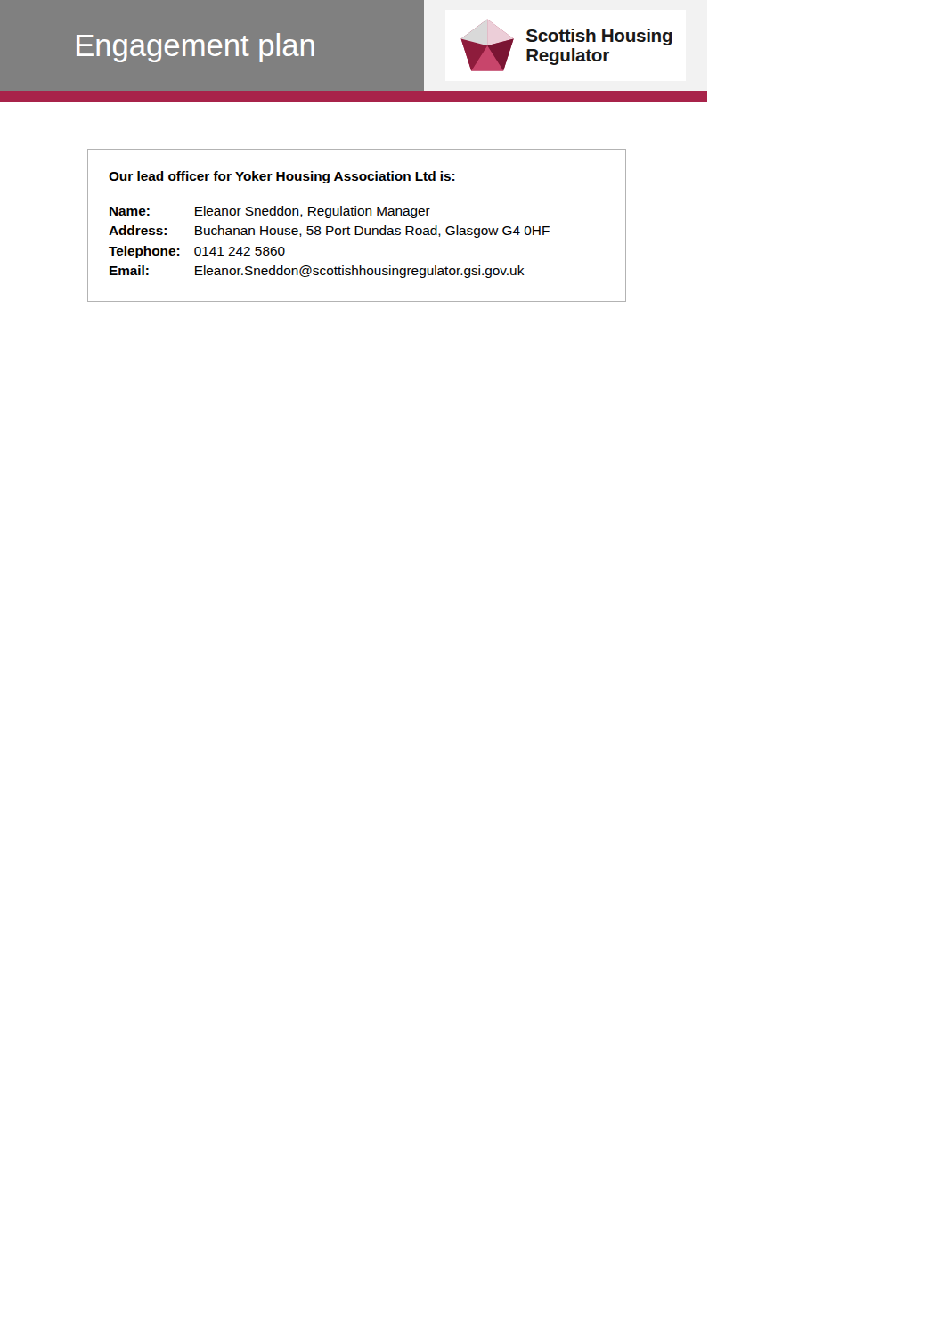Engagement plan
Scottish Housing
Regulator
Our lead officer for Yoker Housing Association Ltd is:
| Name: | Eleanor Sneddon, Regulation Manager |
| Address: | Buchanan House, 58 Port Dundas Road, Glasgow G4 0HF |
| Telephone: | 0141 242 5860 |
| Email: | Eleanor.Sneddon@scottishhousingregulator.gsi.gov.uk |